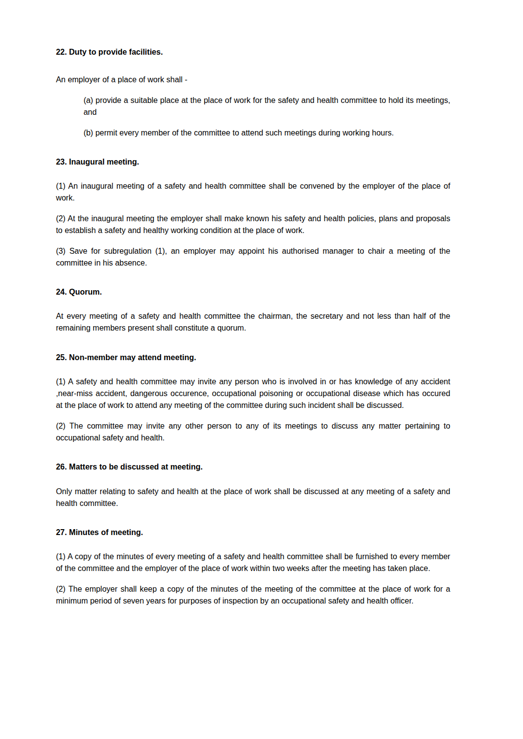22. Duty to provide facilities.
An employer of a place of work shall -
(a) provide a suitable place at the place of work for the safety and health committee to hold its meetings, and
(b) permit every member of the committee to attend such meetings during working hours.
23. Inaugural meeting.
(1) An inaugural meeting of a safety and health committee shall be convened by the employer of the place of work.
(2) At the inaugural meeting the employer shall make known his safety and health policies, plans and proposals to establish a safety and healthy working condition at the place of work.
(3) Save for subregulation (1), an employer may appoint his authorised manager to chair a meeting of the committee in his absence.
24. Quorum.
At every meeting of a safety and health committee the chairman, the secretary and not less than half of the remaining members present shall constitute a quorum.
25. Non-member may attend meeting.
(1) A safety and health committee may invite any person who is involved in or has knowledge of any accident ,near-miss accident, dangerous occurence, occupational poisoning or occupational disease which has occured at the place of work to attend any meeting of the committee during such incident shall be discussed.
(2) The committee may invite any other person to any of its meetings to discuss any matter pertaining to occupational safety and health.
26. Matters to be discussed at meeting.
Only matter relating to safety and health at the place of work shall be discussed at any meeting of a safety and health committee.
27. Minutes of meeting.
(1) A copy of the minutes of every meeting of a safety and health committee shall be furnished to every member of the committee and the employer of the place of work within two weeks after the meeting has taken place.
(2) The employer shall keep a copy of the minutes of the meeting of the committee at the place of work for a minimum period of seven years for purposes of inspection by an occupational safety and health officer.